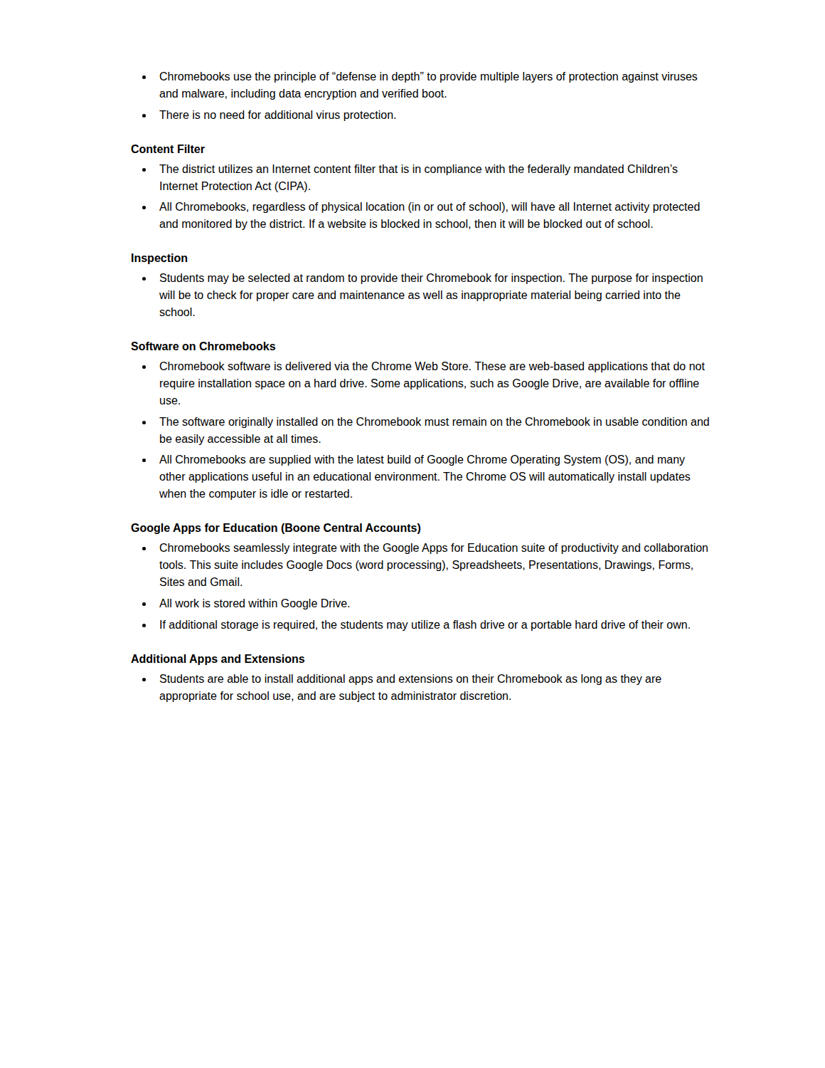Chromebooks use the principle of “defense in depth” to provide multiple layers of protection against viruses and malware, including data encryption and verified boot.
There is no need for additional virus protection.
Content Filter
The district utilizes an Internet content filter that is in compliance with the federally mandated Children’s Internet Protection Act (CIPA).
All Chromebooks, regardless of physical location (in or out of school), will have all Internet activity protected and monitored by the district. If a website is blocked in school, then it will be blocked out of school.
Inspection
Students may be selected at random to provide their Chromebook for inspection. The purpose for inspection will be to check for proper care and maintenance as well as inappropriate material being carried into the school.
Software on Chromebooks
Chromebook software is delivered via the Chrome Web Store. These are web-based applications that do not require installation space on a hard drive. Some applications, such as Google Drive, are available for offline use.
The software originally installed on the Chromebook must remain on the Chromebook in usable condition and be easily accessible at all times.
All Chromebooks are supplied with the latest build of Google Chrome Operating System (OS), and many other applications useful in an educational environment. The Chrome OS will automatically install updates when the computer is idle or restarted.
Google Apps for Education (Boone Central Accounts)
Chromebooks seamlessly integrate with the Google Apps for Education suite of productivity and collaboration tools. This suite includes Google Docs (word processing), Spreadsheets, Presentations, Drawings, Forms, Sites and Gmail.
All work is stored within Google Drive.
If additional storage is required, the students may utilize a flash drive or a portable hard drive of their own.
Additional Apps and Extensions
Students are able to install additional apps and extensions on their Chromebook as long as they are appropriate for school use, and are subject to administrator discretion.